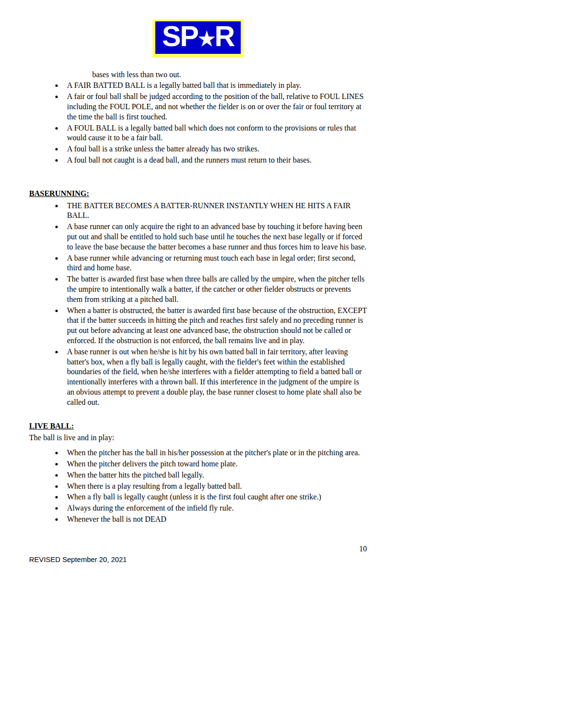SP★R
bases with less than two out.
A FAIR BATTED BALL is a legally batted ball that is immediately in play.
A fair or foul ball shall be judged according to the position of the ball, relative to FOUL LINES including the FOUL POLE, and not whether the fielder is on or over the fair or foul territory at the time the ball is first touched.
A FOUL BALL is a legally batted ball which does not conform to the provisions or rules that would cause it to be a fair ball.
A foul ball is a strike unless the batter already has two strikes.
A foul ball not caught is a dead ball, and the runners must return to their bases.
BASERUNNING:
THE BATTER BECOMES A BATTER-RUNNER INSTANTLY WHEN HE HITS A FAIR BALL.
A base runner can only acquire the right to an advanced base by touching it before having been put out and shall be entitled to hold such base until he touches the next base legally or if forced to leave the base because the batter becomes a base runner and thus forces him to leave his base.
A base runner while advancing or returning must touch each base in legal order; first second, third and home base.
The batter is awarded first base when three balls are called by the umpire, when the pitcher tells the umpire to intentionally walk a batter, if the catcher or other fielder obstructs or prevents them from striking at a pitched ball.
When a batter is obstructed, the batter is awarded first base because of the obstruction, EXCEPT that if the batter succeeds in hitting the pitch and reaches first safely and no preceding runner is put out before advancing at least one advanced base, the obstruction should not be called or enforced. If the obstruction is not enforced, the ball remains live and in play.
A base runner is out when he/she is hit by his own batted ball in fair territory, after leaving batter's box, when a fly ball is legally caught, with the fielder's feet within the established boundaries of the field, when he/she interferes with a fielder attempting to field a batted ball or intentionally interferes with a thrown ball. If this interference in the judgment of the umpire is an obvious attempt to prevent a double play, the base runner closest to home plate shall also be called out.
LIVE BALL:
The ball is live and in play:
When the pitcher has the ball in his/her possession at the pitcher's plate or in the pitching area.
When the pitcher delivers the pitch toward home plate.
When the batter hits the pitched ball legally.
When there is a play resulting from a legally batted ball.
When a fly ball is legally caught (unless it is the first foul caught after one strike.)
Always during the enforcement of the infield fly rule.
Whenever the ball is not DEAD
10
REVISED September 20, 2021